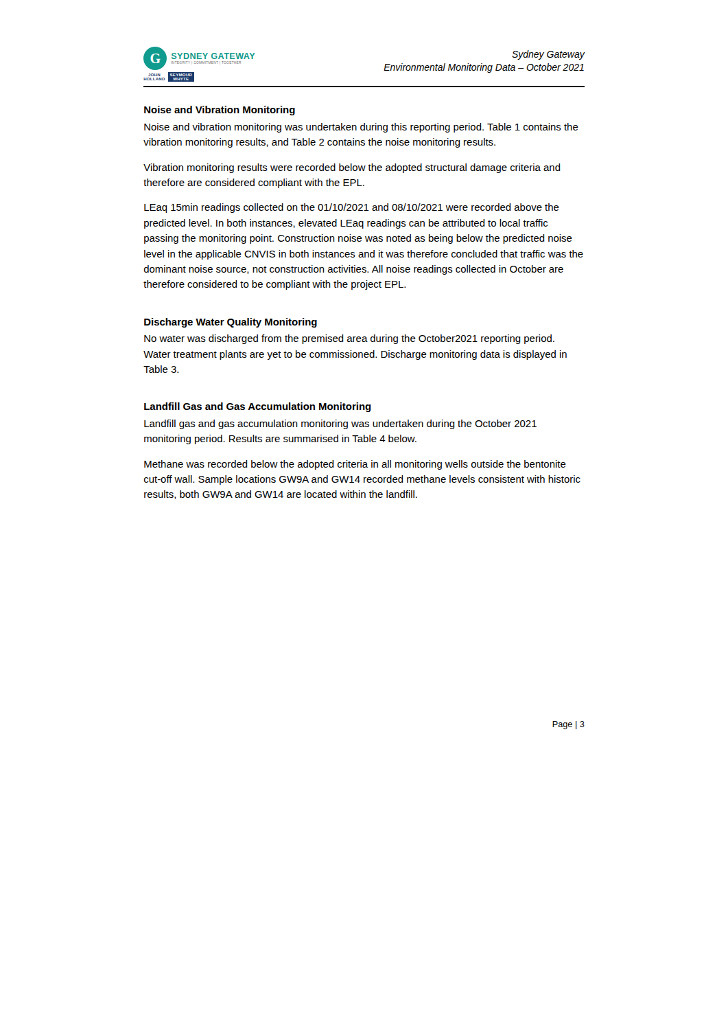G
SYDNEY GATEWAY Integrity | Commitment | Together
JOHN
HOLLAND SEYMOUR
WHYTE
Sydney Gateway
Environmental Monitoring Data – October 2021
Noise and Vibration Monitoring
Noise and vibration monitoring was undertaken during this reporting period. Table 1 contains the vibration monitoring results, and Table 2 contains the noise monitoring results.
Vibration monitoring results were recorded below the adopted structural damage criteria and therefore are considered compliant with the EPL.
LEaq 15min readings collected on the 01/10/2021 and 08/10/2021 were recorded above the predicted level. In both instances, elevated LEaq readings can be attributed to local traffic passing the monitoring point. Construction noise was noted as being below the predicted noise level in the applicable CNVIS in both instances and it was therefore concluded that traffic was the dominant noise source, not construction activities. All noise readings collected in October are therefore considered to be compliant with the project EPL.
Discharge Water Quality Monitoring
No water was discharged from the premised area during the October2021 reporting period. Water treatment plants are yet to be commissioned. Discharge monitoring data is displayed in Table 3.
Landfill Gas and Gas Accumulation Monitoring
Landfill gas and gas accumulation monitoring was undertaken during the October 2021 monitoring period. Results are summarised in Table 4 below.
Methane was recorded below the adopted criteria in all monitoring wells outside the bentonite cut-off wall. Sample locations GW9A and GW14 recorded methane levels consistent with historic results, both GW9A and GW14 are located within the landfill.
Page | 3